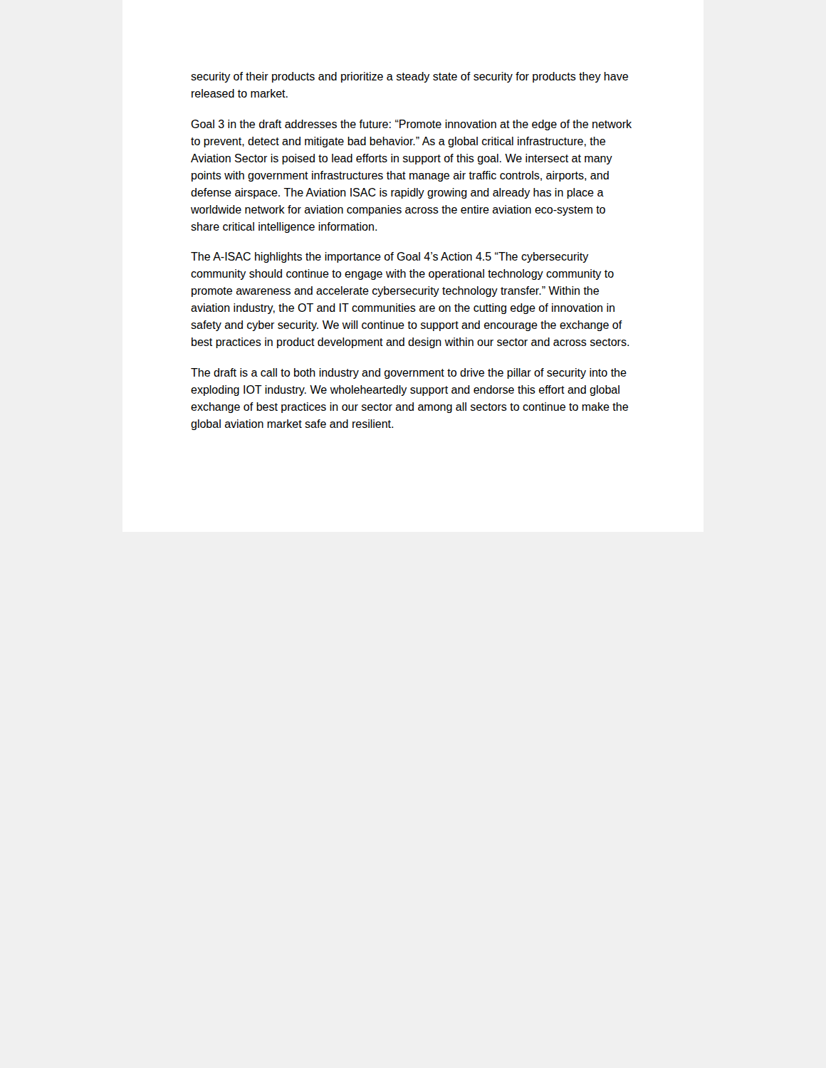security of their products and prioritize a steady state of security for products they have released to market.
Goal 3 in the draft addresses the future: “Promote innovation at the edge of the network to prevent, detect and mitigate bad behavior.” As a global critical infrastructure, the Aviation Sector is poised to lead efforts in support of this goal. We intersect at many points with government infrastructures that manage air traffic controls, airports, and defense airspace. The Aviation ISAC is rapidly growing and already has in place a worldwide network for aviation companies across the entire aviation eco-system to share critical intelligence information.
The A-ISAC highlights the importance of Goal 4’s Action 4.5 “The cybersecurity community should continue to engage with the operational technology community to promote awareness and accelerate cybersecurity technology transfer.” Within the aviation industry, the OT and IT communities are on the cutting edge of innovation in safety and cyber security. We will continue to support and encourage the exchange of best practices in product development and design within our sector and across sectors.
The draft is a call to both industry and government to drive the pillar of security into the exploding IOT industry. We wholeheartedly support and endorse this effort and global exchange of best practices in our sector and among all sectors to continue to make the global aviation market safe and resilient.